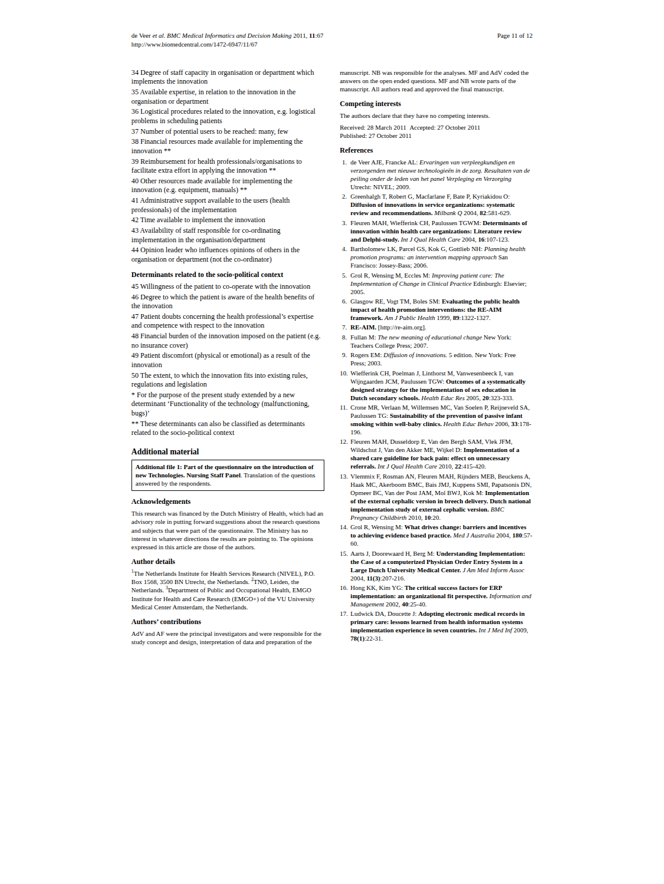de Veer et al. BMC Medical Informatics and Decision Making 2011, 11:67
http://www.biomedcentral.com/1472-6947/11/67
Page 11 of 12
34 Degree of staff capacity in organisation or department which implements the innovation
35 Available expertise, in relation to the innovation in the organisation or department
36 Logistical procedures related to the innovation, e.g. logistical problems in scheduling patients
37 Number of potential users to be reached: many, few
38 Financial resources made available for implementing the innovation **
39 Reimbursement for health professionals/organisations to facilitate extra effort in applying the innovation **
40 Other resources made available for implementing the innovation (e.g. equipment, manuals) **
41 Administrative support available to the users (health professionals) of the implementation
42 Time available to implement the innovation
43 Availability of staff responsible for co-ordinating implementation in the organisation/department
44 Opinion leader who influences opinions of others in the organisation or department (not the co-ordinator)
Determinants related to the socio-political context
45 Willingness of the patient to co-operate with the innovation
46 Degree to which the patient is aware of the health benefits of the innovation
47 Patient doubts concerning the health professional’s expertise and competence with respect to the innovation
48 Financial burden of the innovation imposed on the patient (e.g. no insurance cover)
49 Patient discomfort (physical or emotional) as a result of the innovation
50 The extent, to which the innovation fits into existing rules, regulations and legislation
* For the purpose of the present study extended by a new determinant ‘Functionality of the technology (malfunctioning, bugs)’
** These determinants can also be classified as determinants related to the socio-political context
Additional material
Additional file 1: Part of the questionnaire on the introduction of new Technologies. Nursing Staff Panel. Translation of the questions answered by the respondents.
Acknowledgements
This research was financed by the Dutch Ministry of Health, which had an advisory role in putting forward suggestions about the research questions and subjects that were part of the questionnaire. The Ministry has no interest in whatever directions the results are pointing to. The opinions expressed in this article are those of the authors.
Author details
1The Netherlands Institute for Health Services Research (NIVEL), P.O. Box 1568, 3500 BN Utrecht, the Netherlands. 2TNO, Leiden, the Netherlands. 3Department of Public and Occupational Health, EMGO Institute for Health and Care Research (EMGO+) of the VU University Medical Center Amsterdam, the Netherlands.
Authors’ contributions
AdV and AF were the principal investigators and were responsible for the study concept and design, interpretation of data and preparation of the manuscript. NB was responsible for the analyses. MF and AdV coded the answers on the open ended questions. MF and NB wrote parts of the manuscript. All authors read and approved the final manuscript.
Competing interests
The authors declare that they have no competing interests.
Received: 28 March 2011 Accepted: 27 October 2011
Published: 27 October 2011
References
1.
de Veer AJE, Francke AL: Ervaringen van verpleegkundigen en verzorgenden met nieuwe technologieën in de zorg. Resultaten van de peiling onder de leden van het panel Verpleging en Verzorging Utrecht: NIVEL; 2009.
2.
Greenhalgh T, Robert G, Macfarlane F, Bate P, Kyriakidou O: Diffusion of innovations in service organizations: systematic review and recommendations. Milbank Q 2004, 82:581-629.
3.
Fleuren MAH, Wiefferink CH, Paulussen TGWM: Determinants of innovation within health care organizations: Literature review and Delphi-study. Int J Qual Health Care 2004, 16:107-123.
4.
Bartholomew LK, Parcel GS, Kok G, Gottlieb NH: Planning health promotion programs: an intervention mapping approach San Francisco: Jossey-Bass; 2006.
5.
Grol R, Wensing M, Eccles M: Improving patient care: The Implementation of Change in Clinical Practice Edinburgh: Elsevier; 2005.
6.
Glasgow RE, Vogt TM, Boles SM: Evaluating the public health impact of health promotion interventions: the RE-AIM framework. Am J Public Health 1999, 89:1322-1327.
7.
RE-AIM. [http://re-aim.org].
8.
Fullan M: The new meaning of educational change New York: Teachers College Press; 2007.
9.
Rogers EM: Diffusion of innovations. 5 edition. New York: Free Press; 2003.
10.
Wiefferink CH, Poelman J, Linthorst M, Vanwesenbeeck I, van Wijngaarden JCM, Paulussen TGW: Outcomes of a systematically designed strategy for the implementation of sex education in Dutch secondary schools. Health Educ Res 2005, 20:323-333.
11.
Crone MR, Verlaan M, Willemsen MC, Van Soelen P, Reijneveld SA, Paulussen TG: Sustainability of the prevention of passive infant smoking within well-baby clinics. Health Educ Behav 2006, 33:178-196.
12.
Fleuren MAH, Dusseldorp E, Van den Bergh SAM, Vlek JFM, Wildschut J, Van den Akker ME, Wijkel D: Implementation of a shared care guideline for back pain: effect on unnecessary referrals. Int J Qual Health Care 2010, 22:415-420.
13.
Vlemmix F, Rosman AN, Fleuren MAH, Rijnders MEB, Beuckens A, Haak MC, Akerboom BMC, Bais JMJ, Kuppens SMI, Papatsonis DN, Opmeer BC, Van der Post JAM, Mol BWJ, Kok M: Implementation of the external cephalic version in breech delivery. Dutch national implementation study of external cephalic version. BMC Pregnancy Childbirth 2010, 10:20.
14.
Grol R, Wensing M: What drives change: barriers and incentives to achieving evidence based practice. Med J Australia 2004, 180:57-60.
15.
Aarts J, Doorewaard H, Berg M: Understanding Implementation: the Case of a computerized Physician Order Entry System in a Large Dutch University Medical Center. J Am Med Inform Assoc 2004, 11(3):207-216.
16.
Hong KK, Kim YG: The critical success factors for ERP implementation: an organizational fit perspective. Information and Management 2002, 40:25-40.
17.
Ludwick DA, Doucette J: Adopting electronic medical records in primary care: lessons learned from health information systems implementation experience in seven countries. Int J Med Inf 2009, 78(1):22-31.